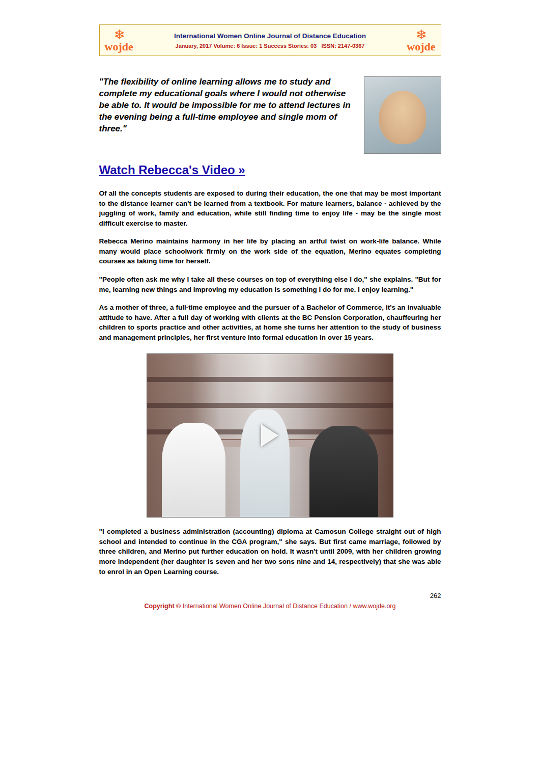❄
wojde
International Women Online Journal of Distance Education
January, 2017 Volume: 6 Issue: 1 Success Stories: 03 ISSN: 2147-0367
❄
wojde
"The flexibility of online learning allows me to study and complete my educational goals where I would not otherwise be able to. It would be impossible for me to attend lectures in the evening being a full-time employee and single mom of three."
Watch Rebecca's Video »
Of all the concepts students are exposed to during their education, the one that may be most important to the distance learner can't be learned from a textbook. For mature learners, balance - achieved by the juggling of work, family and education, while still finding time to enjoy life - may be the single most difficult exercise to master.
Rebecca Merino maintains harmony in her life by placing an artful twist on work-life balance. While many would place schoolwork firmly on the work side of the equation, Merino equates completing courses as taking time for herself.
"People often ask me why I take all these courses on top of everything else I do," she explains. "But for me, learning new things and improving my education is something I do for me. I enjoy learning."
As a mother of three, a full-time employee and the pursuer of a Bachelor of Commerce, it's an invaluable attitude to have. After a full day of working with clients at the BC Pension Corporation, chauffeuring her children to sports practice and other activities, at home she turns her attention to the study of business and management principles, her first venture into formal education in over 15 years.
"I completed a business administration (accounting) diploma at Camosun College straight out of high school and intended to continue in the CGA program," she says. But first came marriage, followed by three children, and Merino put further education on hold. It wasn't until 2009, with her children growing more independent (her daughter is seven and her two sons nine and 14, respectively) that she was able to enrol in an Open Learning course.
262
Copyright © International Women Online Journal of Distance Education / www.wojde.org